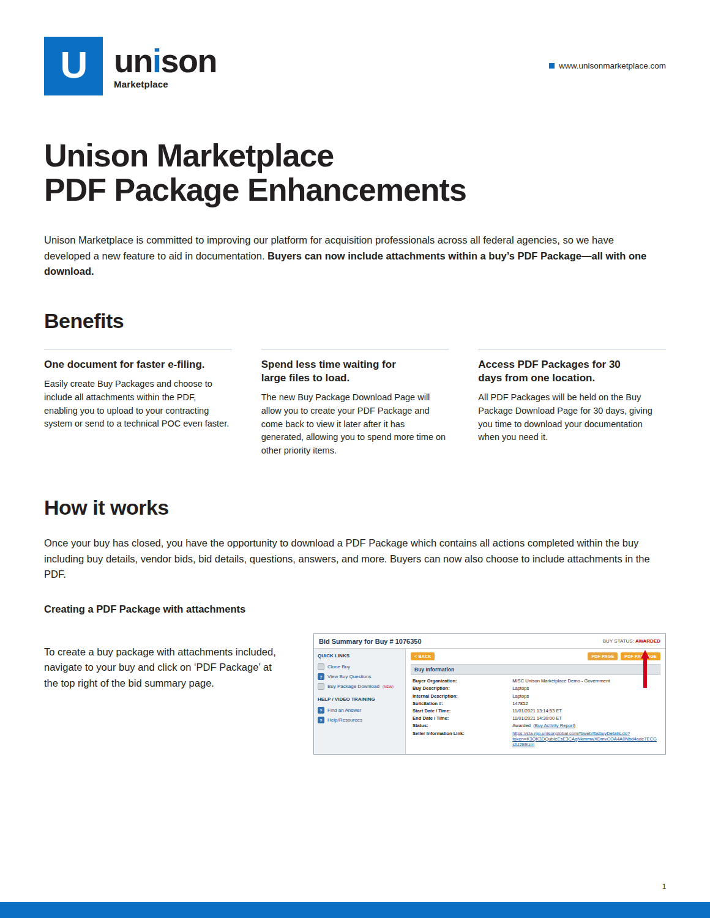U
unison
Marketplace
www.unisonmarketplace.com
Unison Marketplace
PDF Package Enhancements
Unison Marketplace is committed to improving our platform for acquisition professionals across all federal agencies, so we have developed a new feature to aid in documentation. Buyers can now include attachments within a buy’s PDF Package—all with one download.
Benefits
One document for faster e-filing.
Easily create Buy Packages and choose to include all attachments within the PDF, enabling you to upload to your contracting system or send to a technical POC even faster.
Spend less time waiting for
large files to load.
The new Buy Package Download Page will allow you to create your PDF Package and come back to view it later after it has generated, allowing you to spend more time on other priority items.
Access PDF Packages for 30
days from one location.
All PDF Packages will be held on the Buy Package Download Page for 30 days, giving you time to download your documentation when you need it.
How it works
Once your buy has closed, you have the opportunity to download a PDF Package which contains all actions completed within the buy including buy details, vendor bids, bid details, questions, answers, and more. Buyers can now also choose to include attachments in the PDF.
Creating a PDF Package with attachments
To create a buy package with attachments included, navigate to your buy and click on ‘PDF Package’ at the top right of the bid summary page.
Bid Summary for Buy # 1076350
BUY STATUS: AWARDED
QUICK LINKS
Clone Buy
?View Buy Questions
Buy Package Download (NEW)
HELP / VIDEO TRAINING
?Find an Answer
?Help/Resources
< BACK PDF PAGE PDF PACKAGE
Buy Information
| Buyer Organization: | MISC Unison Marketplace Demo - Government |
| Buy Description: | Laptops |
| Internal Description: | Laptops |
| Solicitation #: | 147852 |
| Start Date / Time: | 11/01/2021 13:14:53 ET |
| End Date / Time: | 11/01/2021 14:30:00 ET |
| Status: | Awarded ( Buy Activity Report ) |
| Seller Information Link: | https://sta-mp.unisonglobal.com/fbweb/fbsbuyDetails.do? token=K3QK3DQubleEsE3CAgNkmmwXDmvCOA4A0Nbd4ade7ECGstU2EEzm |
1